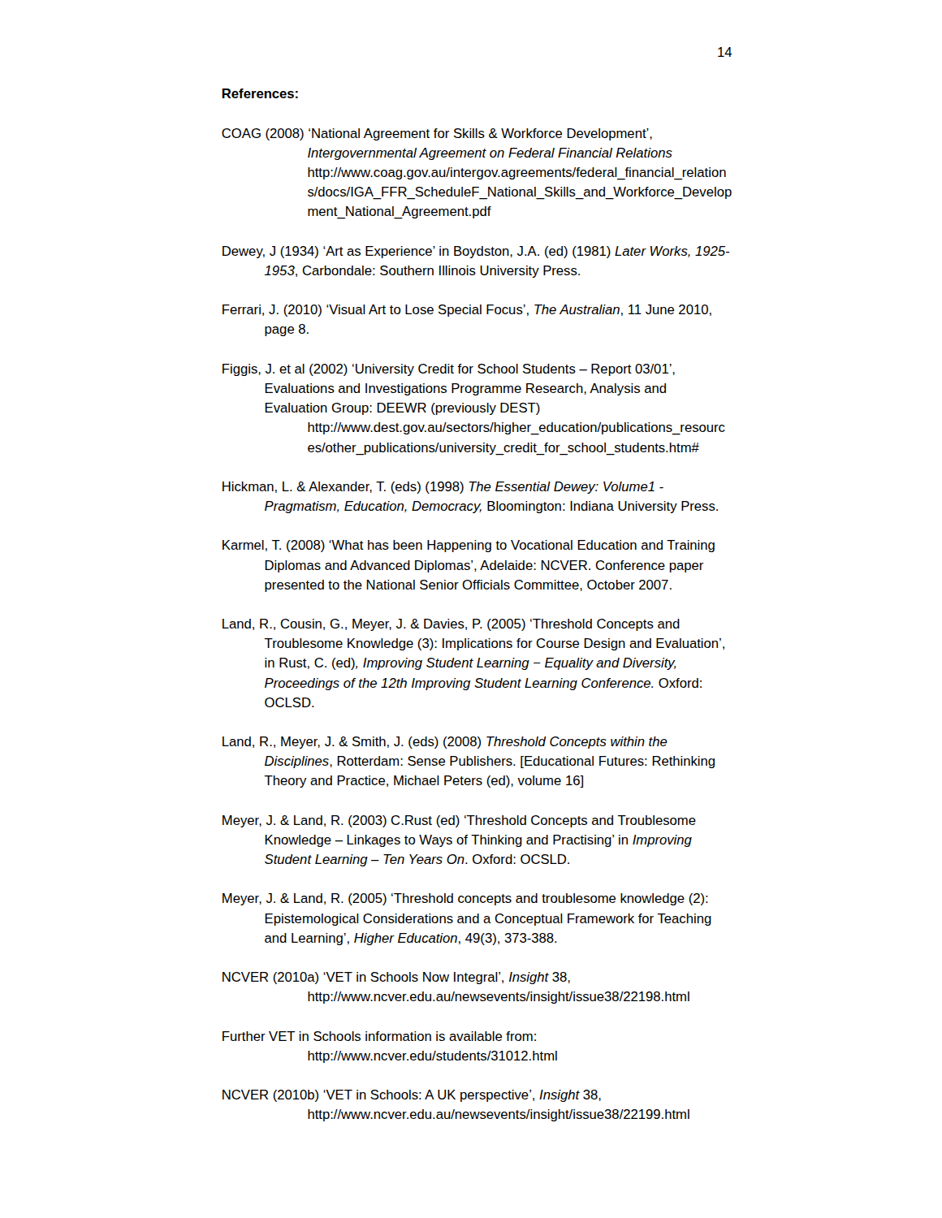14
References:
COAG (2008) ‘National Agreement for Skills & Workforce Development’, Intergovernmental Agreement on Federal Financial Relations http://www.coag.gov.au/intergov.agreements/federal_financial_relations/docs/IGA_FFR_ScheduleF_National_Skills_and_Workforce_Development_National_Agreement.pdf
Dewey, J (1934) ‘Art as Experience’ in Boydston, J.A. (ed) (1981) Later Works, 1925-1953, Carbondale: Southern Illinois University Press.
Ferrari, J. (2010) ‘Visual Art to Lose Special Focus’, The Australian, 11 June 2010, page 8.
Figgis, J. et al (2002) ‘University Credit for School Students – Report 03/01’, Evaluations and Investigations Programme Research, Analysis and Evaluation Group: DEEWR (previously DEST) http://www.dest.gov.au/sectors/higher_education/publications_resources/other_publications/university_credit_for_school_students.htm#
Hickman, L. & Alexander, T. (eds) (1998) The Essential Dewey: Volume1 - Pragmatism, Education, Democracy, Bloomington: Indiana University Press.
Karmel, T. (2008) ‘What has been Happening to Vocational Education and Training Diplomas and Advanced Diplomas’, Adelaide: NCVER. Conference paper presented to the National Senior Officials Committee, October 2007.
Land, R., Cousin, G., Meyer, J. & Davies, P. (2005) ‘Threshold Concepts and Troublesome Knowledge (3): Implications for Course Design and Evaluation’, in Rust, C. (ed), Improving Student Learning − Equality and Diversity, Proceedings of the 12th Improving Student Learning Conference. Oxford: OCLSD.
Land, R., Meyer, J. & Smith, J. (eds) (2008) Threshold Concepts within the Disciplines, Rotterdam: Sense Publishers. [Educational Futures: Rethinking Theory and Practice, Michael Peters (ed), volume 16]
Meyer, J. & Land, R. (2003) C.Rust (ed) ‘Threshold Concepts and Troublesome Knowledge – Linkages to Ways of Thinking and Practising’ in Improving Student Learning – Ten Years On. Oxford: OCSLD.
Meyer, J. & Land, R. (2005) ‘Threshold concepts and troublesome knowledge (2): Epistemological Considerations and a Conceptual Framework for Teaching and Learning’, Higher Education, 49(3), 373-388.
NCVER (2010a) ‘VET in Schools Now Integral’, Insight 38, http://www.ncver.edu.au/newsevents/insight/issue38/22198.html
Further VET in Schools information is available from: http://www.ncver.edu/students/31012.html
NCVER (2010b) ‘VET in Schools: A UK perspective’, Insight 38, http://www.ncver.edu.au/newsevents/insight/issue38/22199.html